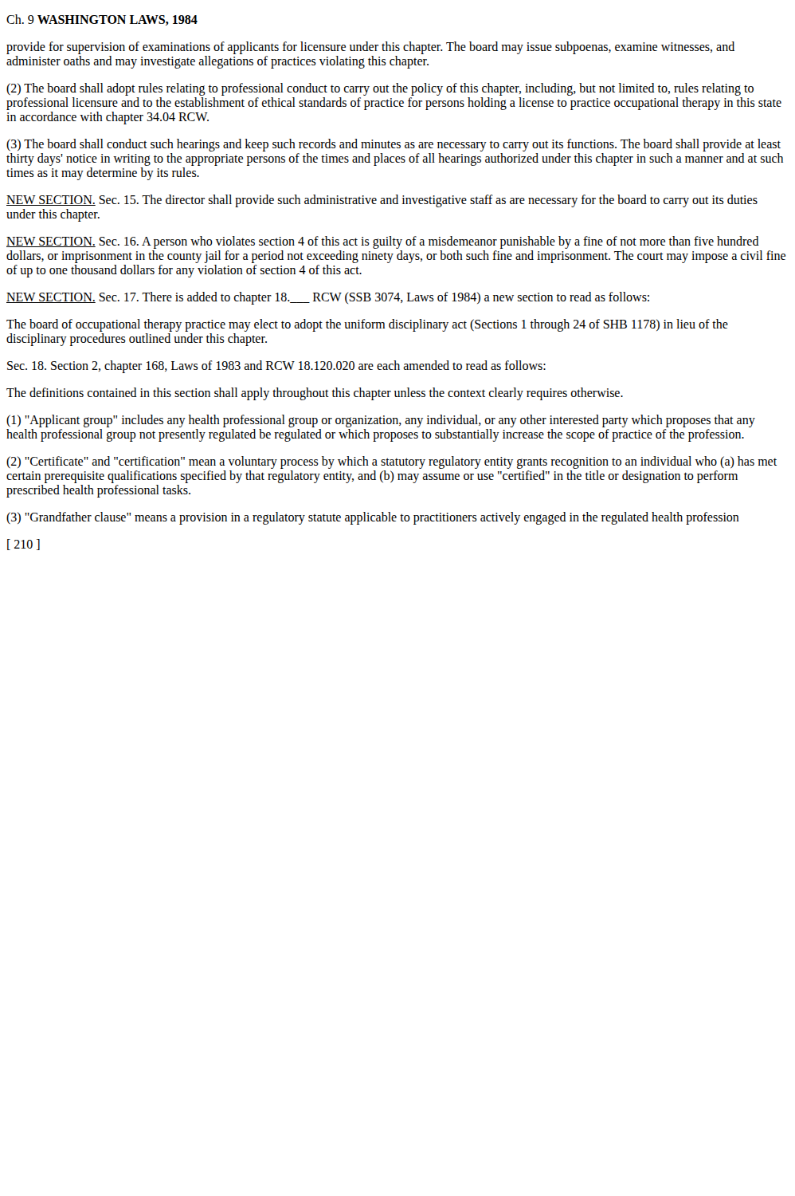Ch. 9 WASHINGTON LAWS, 1984
provide for supervision of examinations of applicants for licensure under this chapter. The board may issue subpoenas, examine witnesses, and administer oaths and may investigate allegations of practices violating this chapter.
(2) The board shall adopt rules relating to professional conduct to carry out the policy of this chapter, including, but not limited to, rules relating to professional licensure and to the establishment of ethical standards of practice for persons holding a license to practice occupational therapy in this state in accordance with chapter 34.04 RCW.
(3) The board shall conduct such hearings and keep such records and minutes as are necessary to carry out its functions. The board shall provide at least thirty days' notice in writing to the appropriate persons of the times and places of all hearings authorized under this chapter in such a manner and at such times as it may determine by its rules.
NEW SECTION. Sec. 15. The director shall provide such administrative and investigative staff as are necessary for the board to carry out its duties under this chapter.
NEW SECTION. Sec. 16. A person who violates section 4 of this act is guilty of a misdemeanor punishable by a fine of not more than five hundred dollars, or imprisonment in the county jail for a period not exceeding ninety days, or both such fine and imprisonment. The court may impose a civil fine of up to one thousand dollars for any violation of section 4 of this act.
NEW SECTION. Sec. 17. There is added to chapter 18.___ RCW (SSB 3074, Laws of 1984) a new section to read as follows:
The board of occupational therapy practice may elect to adopt the uniform disciplinary act (Sections 1 through 24 of SHB 1178) in lieu of the disciplinary procedures outlined under this chapter.
Sec. 18. Section 2, chapter 168, Laws of 1983 and RCW 18.120.020 are each amended to read as follows:
The definitions contained in this section shall apply throughout this chapter unless the context clearly requires otherwise.
(1) "Applicant group" includes any health professional group or organization, any individual, or any other interested party which proposes that any health professional group not presently regulated be regulated or which proposes to substantially increase the scope of practice of the profession.
(2) "Certificate" and "certification" mean a voluntary process by which a statutory regulatory entity grants recognition to an individual who (a) has met certain prerequisite qualifications specified by that regulatory entity, and (b) may assume or use "certified" in the title or designation to perform prescribed health professional tasks.
(3) "Grandfather clause" means a provision in a regulatory statute applicable to practitioners actively engaged in the regulated health profession
[ 210 ]